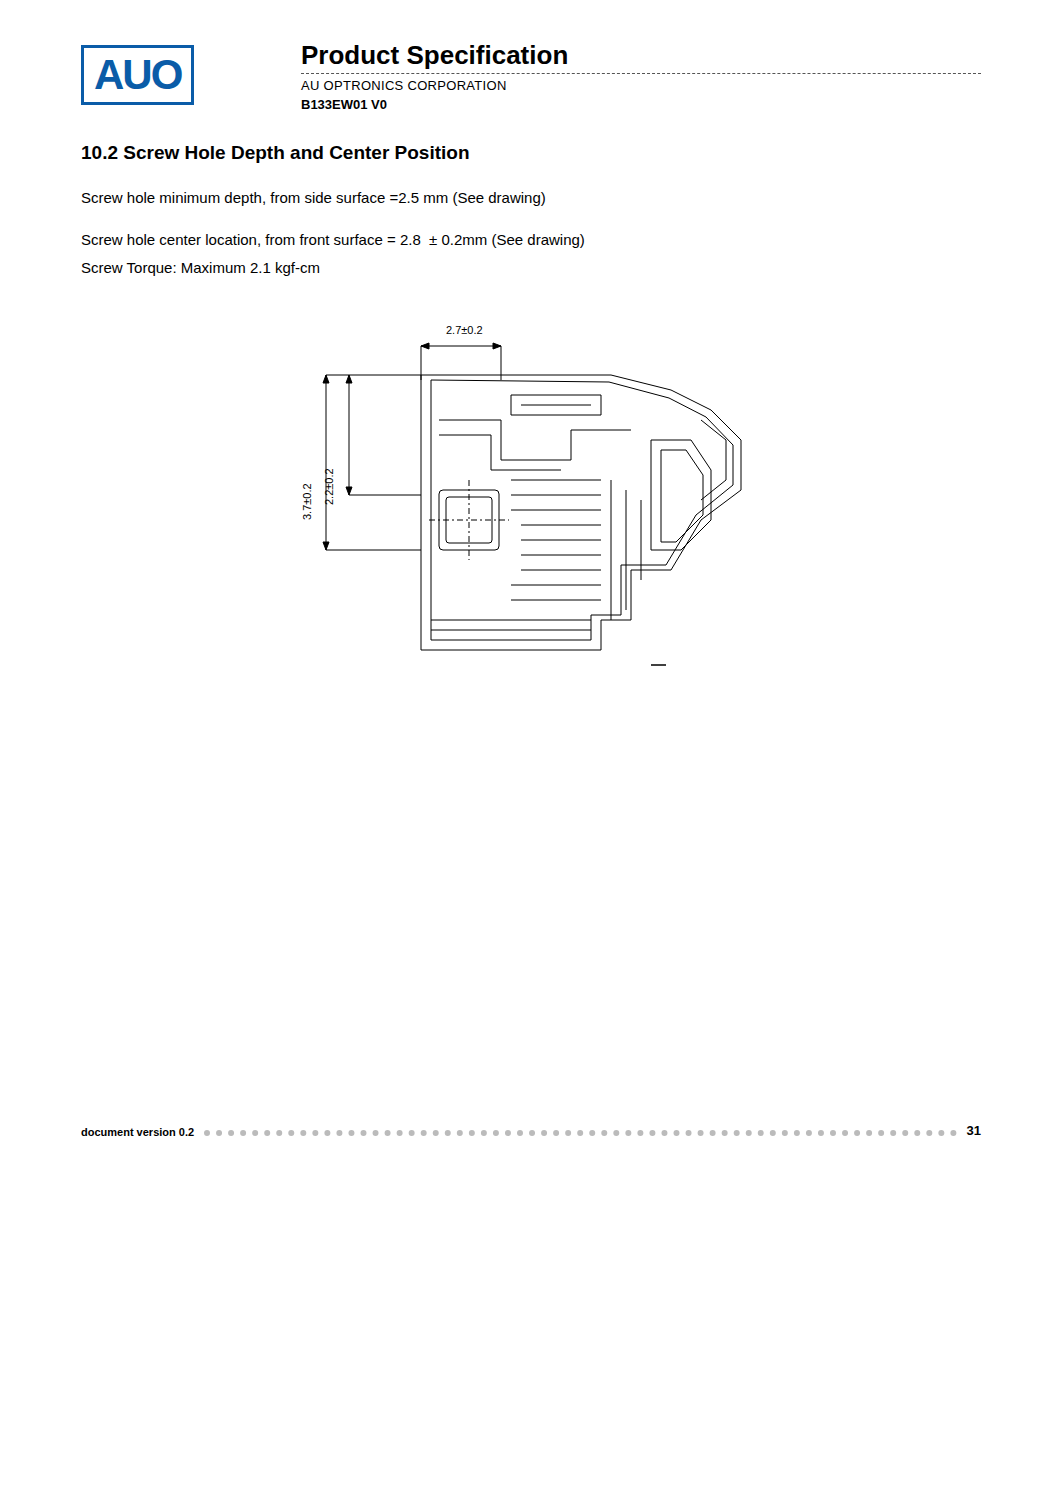AUO
Product Specification
AU OPTRONICS CORPORATION
B133EW01 V0
10.2 Screw Hole Depth and Center Position
Screw hole minimum depth, from side surface =2.5 mm (See drawing)
Screw hole center location, from front surface = 2.8 ± 0.2mm (See drawing)
Screw Torque: Maximum 2.1 kgf-cm
2.7±0.2 3.7±0.2 2.2±0.2
document version 0.2
31